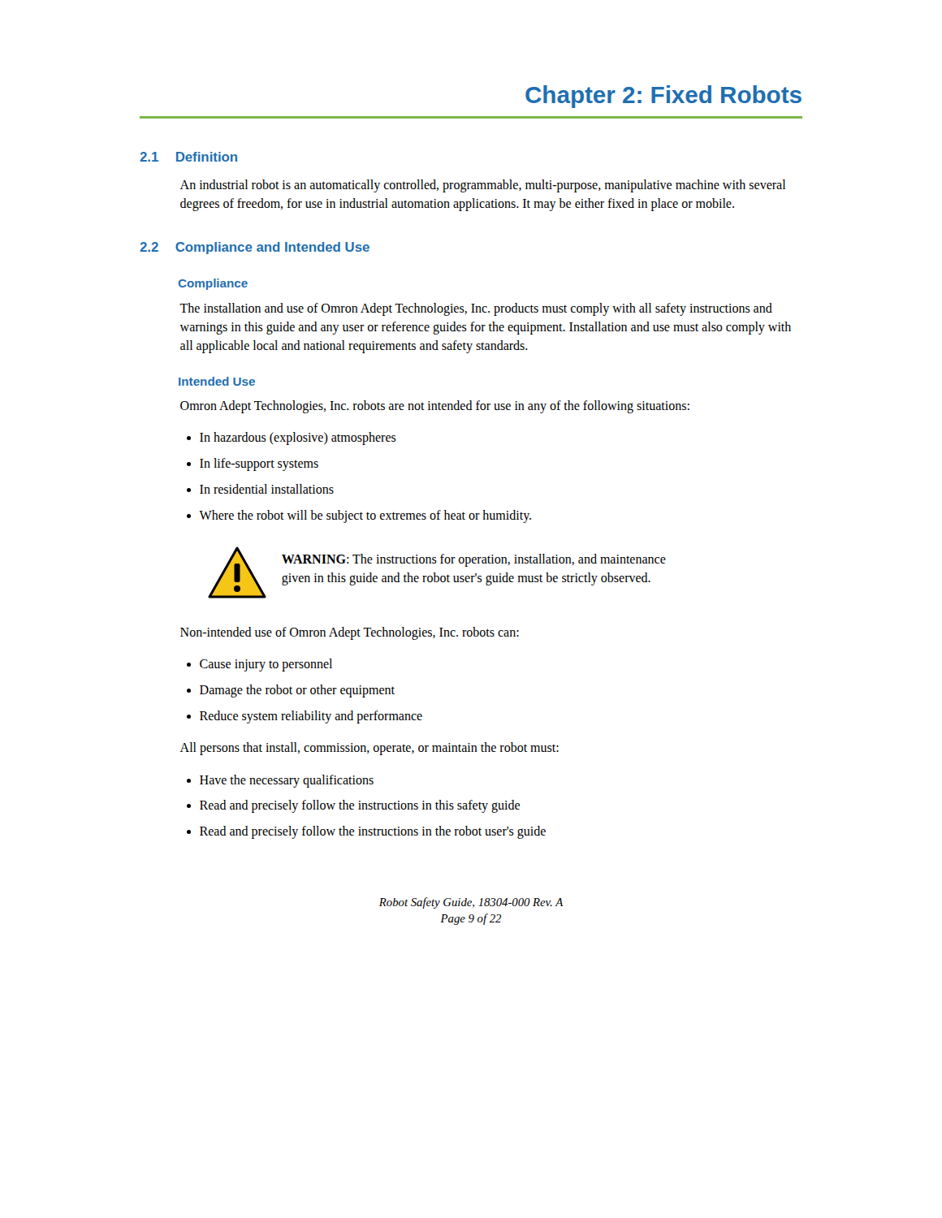Chapter 2: Fixed Robots
2.1 Definition
An industrial robot is an automatically controlled, programmable, multi-purpose, manipulative machine with several degrees of freedom, for use in industrial automation applications. It may be either fixed in place or mobile.
2.2 Compliance and Intended Use
Compliance
The installation and use of Omron Adept Technologies, Inc. products must comply with all safety instructions and warnings in this guide and any user or reference guides for the equipment. Installation and use must also comply with all applicable local and national requirements and safety standards.
Intended Use
Omron Adept Technologies, Inc. robots are not intended for use in any of the following situations:
In hazardous (explosive) atmospheres
In life-support systems
In residential installations
Where the robot will be subject to extremes of heat or humidity.
WARNING: The instructions for operation, installation, and maintenance given in this guide and the robot user's guide must be strictly observed.
Non-intended use of Omron Adept Technologies, Inc. robots can:
Cause injury to personnel
Damage the robot or other equipment
Reduce system reliability and performance
All persons that install, commission, operate, or maintain the robot must:
Have the necessary qualifications
Read and precisely follow the instructions in this safety guide
Read and precisely follow the instructions in the robot user's guide
Robot Safety Guide, 18304-000 Rev. A
Page 9 of 22